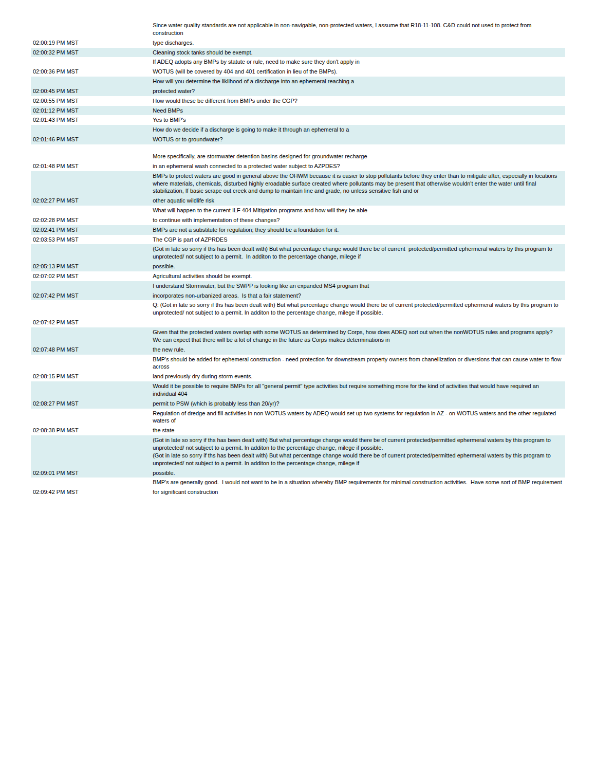| | Since water quality standards are not applicable in non-navigable, non-protected waters, I assume that R18-11-108. C&D could not used to protect from construction |
| 02:00:19 PM MST | type discharges. |
| 02:00:32 PM MST | Cleaning stock tanks should be exempt. |
| | If ADEQ adopts any BMPs by statute or rule, need to make sure they don't apply in |
| 02:00:36 PM MST | WOTUS (will be covered by 404 and 401 certification in lieu of the BMPs). |
| | How will you determine the liklihood of a discharge into an ephemeral reaching a |
| 02:00:45 PM MST | protected water? |
| 02:00:55 PM MST | How would these be different from BMPs under the CGP? |
| 02:01:12 PM MST | Need BMPs |
| 02:01:43 PM MST | Yes to BMP's |
| | How do we decide if a discharge is going to make it through an ephemeral to a |
| 02:01:46 PM MST | WOTUS or to groundwater? |
| | More specifically, are stormwater detention basins designed for groundwater recharge |
| 02:01:48 PM MST | in an ephemeral wash connected to a protected water subject to AZPDES? |
| | BMPs to protect waters are good in general above the OHWM because it is easier to stop pollutants before they enter than to mitigate after, especially in locations where materials, chemicals, disturbed highly eroadable surface created where pollutants may be present that otherwise wouldn't enter the water until final stabilization, If basic scrape out creek and dump to maintain line and grade, no unless sensitive fish and or |
| 02:02:27 PM MST | other aquatic wildlife risk |
| | What will happen to the current ILF 404 Mitigation programs and how will they be able |
| 02:02:28 PM MST | to continue with implementation of these changes? |
| 02:02:41 PM MST | BMPs are not a substitute for regulation; they should be a foundation for it. |
| 02:03:53 PM MST | The CGP is part of AZPRDES |
| | (Got in late so sorry if ths has been dealt with) But what percentage change would there be of current protected/permitted ephermeral waters by this program to unprotected/ not subject to a permit. In additon to the percentage change, milege if |
| 02:05:13 PM MST | possible. |
| 02:07:02 PM MST | Agricultural activities should be exempt. |
| | I understand Stormwater, but the SWPP is looking like an expanded MS4 program that |
| 02:07:42 PM MST | incorporates non-urbanized areas. Is that a fair statement? |
| | Q: (Got in late so sorry if ths has been dealt with) But what percentage change would there be of current protected/permitted ephermeral waters by this program to unprotected/ not subject to a permit. In additon to the percentage change, milege if possible. |
| 02:07:42 PM MST | |
| | Given that the protected waters overlap with some WOTUS as determined by Corps, how does ADEQ sort out when the nonWOTUS rules and programs apply? We can expect that there will be a lot of change in the future as Corps makes determinations in |
| 02:07:48 PM MST | the new rule. |
| | BMP's should be added for ephemeral construction - need protection for downstream property owners from chanellization or diversions that can cause water to flow across |
| 02:08:15 PM MST | land previously dry during storm events. |
| | Would it be possible to require BMPs for all "general permit" type activities but require something more for the kind of activities that would have required an individual 404 |
| 02:08:27 PM MST | permit to PSW (which is probably less than 20/yr)? |
| | Regulation of dredge and fill activities in non WOTUS waters by ADEQ would set up two systems for regulation in AZ - on WOTUS waters and the other regulated waters of |
| 02:08:38 PM MST | the state |
| | (Got in late so sorry if ths has been dealt with) But what percentage change would there be of current protected/permitted ephermeral waters by this program to unprotected/ not subject to a permit. In additon to the percentage change, milege if possible. (Got in late so sorry if ths has been dealt with) But what percentage change would there be of current protected/permitted ephermeral waters by this program to unprotected/ not subject to a permit. In additon to the percentage change, milege if |
| 02:09:01 PM MST | possible. |
| | BMP's are generally good. I would not want to be in a situation whereby BMP requirements for minimal construction activities. Have some sort of BMP requirement |
| 02:09:42 PM MST | for significant construction |